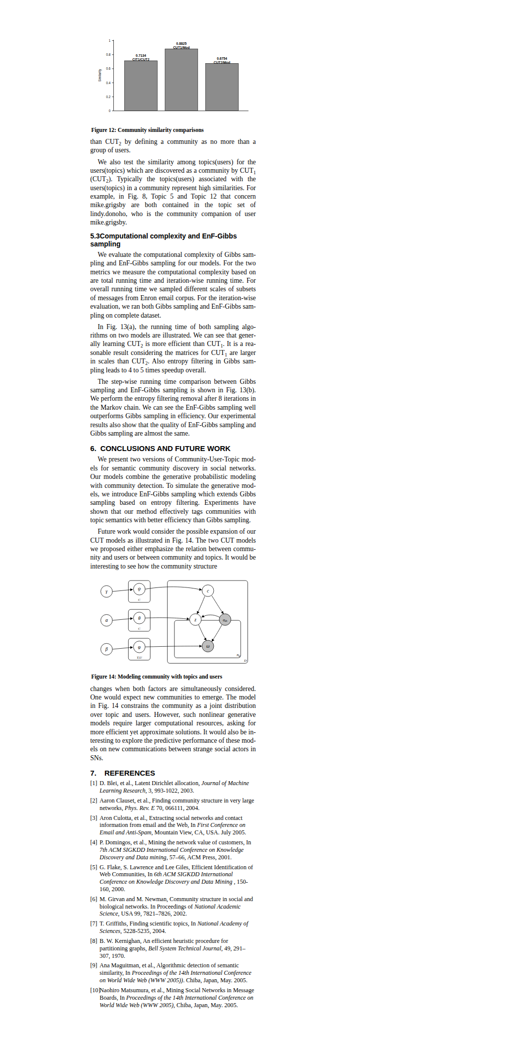0 0.2 0.4 0.6 0.8 1 Similarity 0.7134 CIT1/CUT2 0.8825 CUT1/Mod 0.6754 CUT2/Mod
Figure 12: Community similarity comparisons
than CUT2 by defining a community as no more than a group of users.
We also test the similarity among topics(users) for the users(topics) which are discovered as a community by CUT1 (CUT2). Typically the topics(users) associated with the users(topics) in a community represent high similarities. For example, in Fig. 8, Topic 5 and Topic 12 that concern mike.grigsby are both contained in the topic set of lindy.donoho, who is the community companion of user mike.grigsby.
5.3 Computational complexity and EnF-Gibbs sampling
We evaluate the computational complexity of Gibbs sampling and EnF-Gibbs sampling for our models. For the two metrics we measure the computational complexity based on are total running time and iteration-wise running time. For overall running time we sampled different scales of subsets of messages from Enron email corpus. For the iteration-wise evaluation, we ran both Gibbs sampling and EnF-Gibbs sampling on complete dataset.
In Fig. 13(a), the running time of both sampling algorithms on two models are illustrated. We can see that generally learning CUT2 is more efficient than CUT1. It is a reasonable result considering the matrices for CUT1 are larger in scales than CUT2. Also entropy filtering in Gibbs sampling leads to 4 to 5 times speedup overall.
The step-wise running time comparison between Gibbs sampling and EnF-Gibbs sampling is shown in Fig. 13(b). We perform the entropy filtering removal after 8 iterations in the Markov chain. We can see the EnF-Gibbs sampling well outperforms Gibbs sampling in efficiency. Our experimental results also show that the quality of EnF-Gibbs sampling and Gibbs sampling are almost the same.
6. CONCLUSIONS AND FUTURE WORK
We present two versions of Community-User-Topic models for semantic community discovery in social networks. Our models combine the generative probabilistic modeling with community detection. To simulate the generative models, we introduce EnF-Gibbs sampling which extends Gibbs sampling based on entropy filtering. Experiments have shown that our method effectively tags communities with topic semantics with better efficiency than Gibbs sampling.
Future work would consider the possible expansion of our CUT models as illustrated in Fig. 14. The two CUT models we proposed either emphasize the relation between community and users or between community and topics. It would be interesting to see how the community structure
γ α β ψ θ φ c z αds ω C C T,U Nd D
Figure 14: Modeling community with topics and users
changes when both factors are simultaneously considered. One would expect new communities to emerge. The model in Fig. 14 constrains the community as a joint distribution over topic and users. However, such nonlinear generative models require larger computational resources, asking for more efficient yet approximate solutions. It would also be interesting to explore the predictive performance of these models on new communications between strange social actors in SNs.
7. REFERENCES
[1] D. Blei, et al., Latent Dirichlet allocation, Journal of Machine Learning Research, 3, 993-1022, 2003.
[2] Aaron Clauset, et al., Finding community structure in very large networks, Phys. Rev. E 70, 066111, 2004.
[3] Aron Culotta, et al., Extracting social networks and contact information from email and the Web, In First Conference on Email and Anti-Spam, Mountain View, CA, USA. July 2005.
[4] P. Domingos, et al., Mining the network value of customers, In 7th ACM SIGKDD International Conference on Knowledge Discovery and Data mining, 57–66, ACM Press, 2001.
[5] G. Flake, S. Lawrence and Lee Giles, Efficient Identification of Web Communities, In 6th ACM SIGKDD International Conference on Knowledge Discovery and Data Mining , 150-160, 2000.
[6] M. Girvan and M. Newman, Community structure in social and biological networks. In Proceedings of National Academic Science, USA 99, 7821–7826, 2002.
[7] T. Griffiths, Finding scientific topics, In National Academy of Sciences, 5228-5235, 2004.
[8] B. W. Kernighan, An efficient heuristic procedure for partitioning graphs, Bell System Technical Journal, 49, 291–307, 1970.
[9] Ana Maguitman, et al., Algorithmic detection of semantic similarity, In Proceedings of the 14th International Conference on World Wide Web (WWW 2005)). Chiba, Japan, May. 2005.
[10] Naohiro Matsumura, et al., Mining Social Networks in Message Boards, In Proceedings of the 14th International Conference on World Wide Web (WWW 2005), Chiba, Japan, May. 2005.